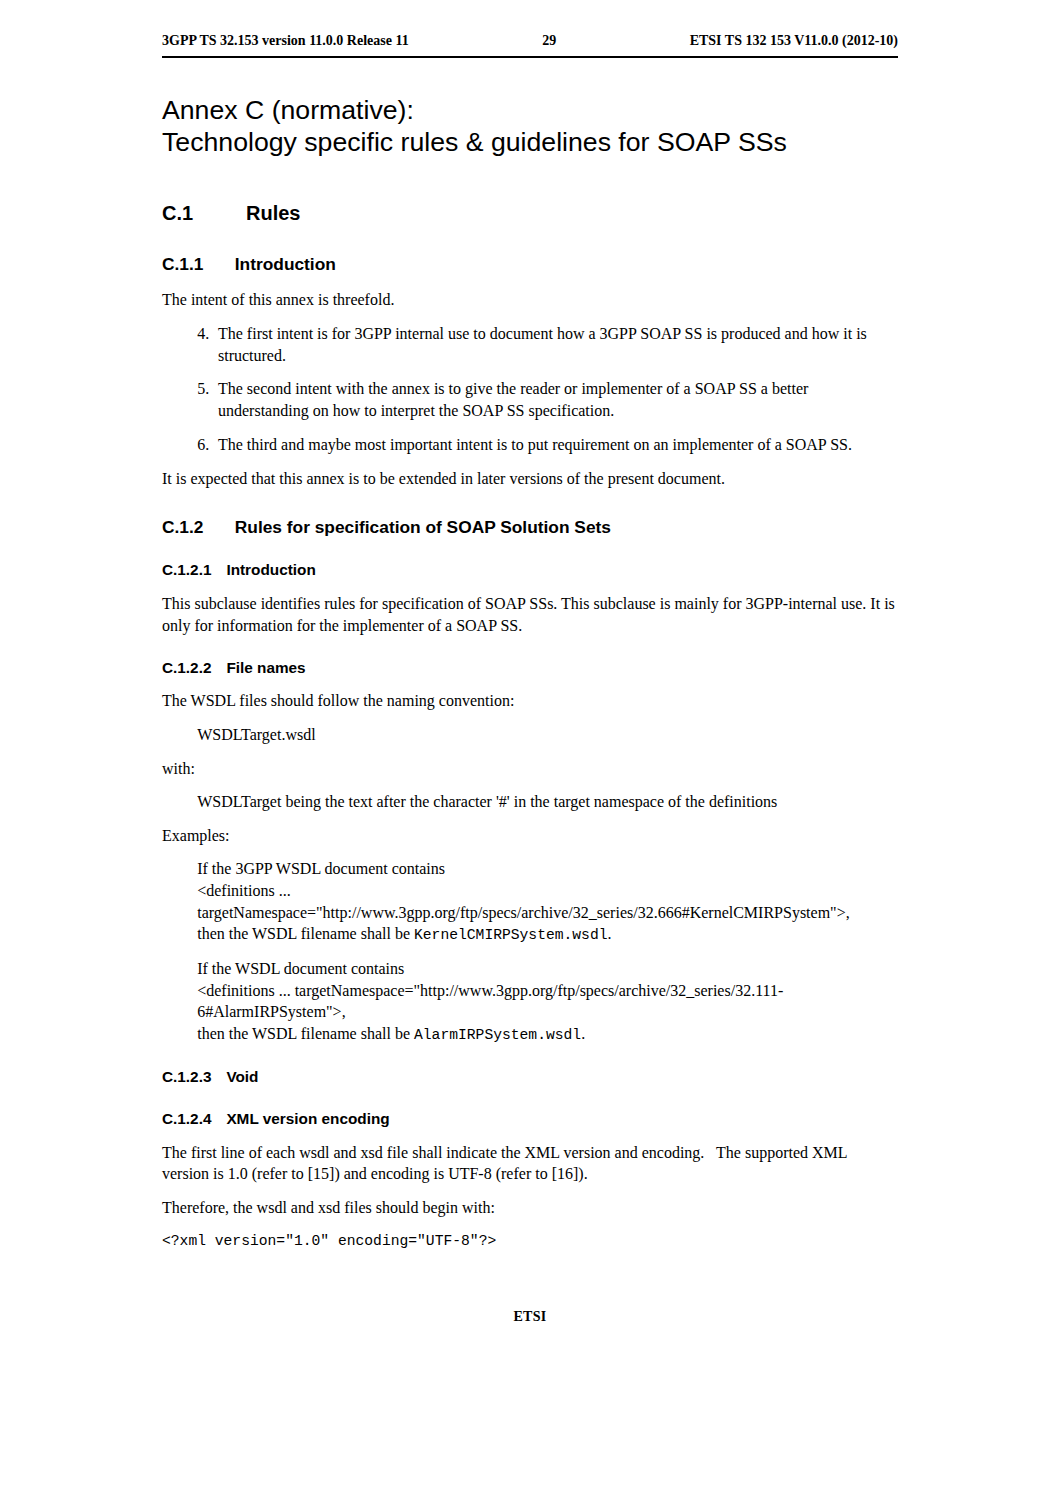3GPP TS 32.153 version 11.0.0 Release 11
29
ETSI TS 132 153 V11.0.0 (2012-10)
Annex C (normative): Technology specific rules & guidelines for SOAP SSs
C.1 Rules
C.1.1 Introduction
The intent of this annex is threefold.
The first intent is for 3GPP internal use to document how a 3GPP SOAP SS is produced and how it is structured.
The second intent with the annex is to give the reader or implementer of a SOAP SS a better understanding on how to interpret the SOAP SS specification.
The third and maybe most important intent is to put requirement on an implementer of a SOAP SS.
It is expected that this annex is to be extended in later versions of the present document.
C.1.2 Rules for specification of SOAP Solution Sets
C.1.2.1 Introduction
This subclause identifies rules for specification of SOAP SSs. This subclause is mainly for 3GPP-internal use. It is only for information for the implementer of a SOAP SS.
C.1.2.2 File names
The WSDL files should follow the naming convention:
WSDLTarget.wsdl
with:
WSDLTarget being the text after the character '#' in the target namespace of the definitions
Examples:
If the 3GPP WSDL document contains
<definitions ...
targetNamespace="http://www.3gpp.org/ftp/specs/archive/32_series/32.666#KernelCMIRPSystem">,
then the WSDL filename shall be KernelCMIRPSystem.wsdl.
If the WSDL document contains
<definitions ... targetNamespace="http://www.3gpp.org/ftp/specs/archive/32_series/32.111-6#AlarmIRPSystem">,
then the WSDL filename shall be AlarmIRPSystem.wsdl.
C.1.2.3 Void
C.1.2.4 XML version encoding
The first line of each wsdl and xsd file shall indicate the XML version and encoding. The supported XML version is 1.0 (refer to [15]) and encoding is UTF-8 (refer to [16]).
Therefore, the wsdl and xsd files should begin with:
<?xml version="1.0" encoding="UTF-8"?>
ETSI